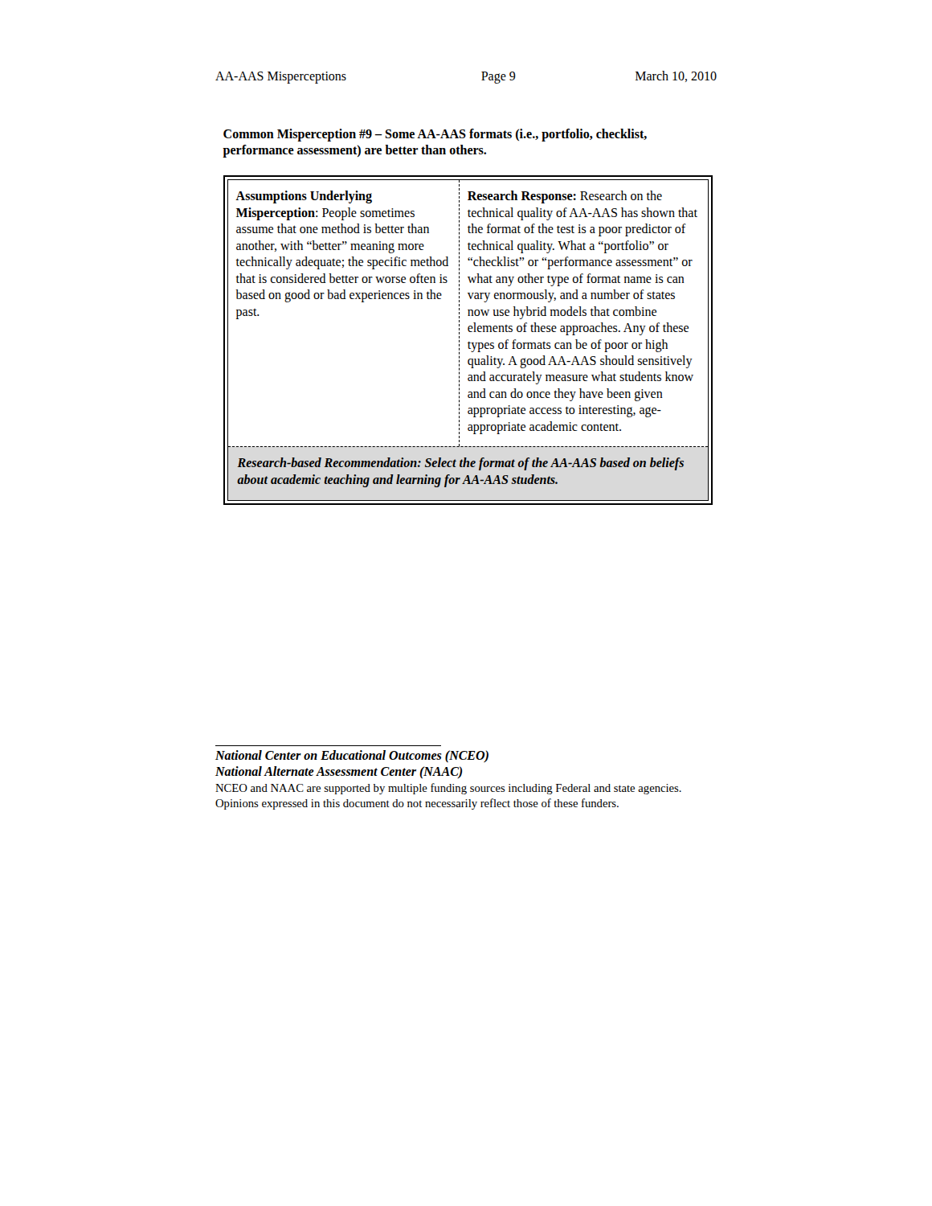AA-AAS Misperceptions
Page 9
March 10, 2010
Common Misperception #9 – Some AA-AAS formats (i.e., portfolio, checklist, performance assessment) are better than others.
| Assumptions Underlying Misperception : People sometimes assume that one method is better than another, with “better” meaning more technically adequate; the specific method that is considered better or worse often is based on good or bad experiences in the past. | Research Response: Research on the technical quality of AA-AAS has shown that the format of the test is a poor predictor of technical quality. What a “portfolio” or “checklist” or “performance assessment” or what any other type of format name is can vary enormously, and a number of states now use hybrid models that combine elements of these approaches. Any of these types of formats can be of poor or high quality. A good AA-AAS should sensitively and accurately measure what students know and can do once they have been given appropriate access to interesting, age-appropriate academic content. |
Research-based Recommendation: Select the format of the AA-AAS based on beliefs about academic teaching and learning for AA-AAS students.
National Center on Educational Outcomes (NCEO)
National Alternate Assessment Center (NAAC)
NCEO and NAAC are supported by multiple funding sources including Federal and state agencies. Opinions expressed in this document do not necessarily reflect those of these funders.